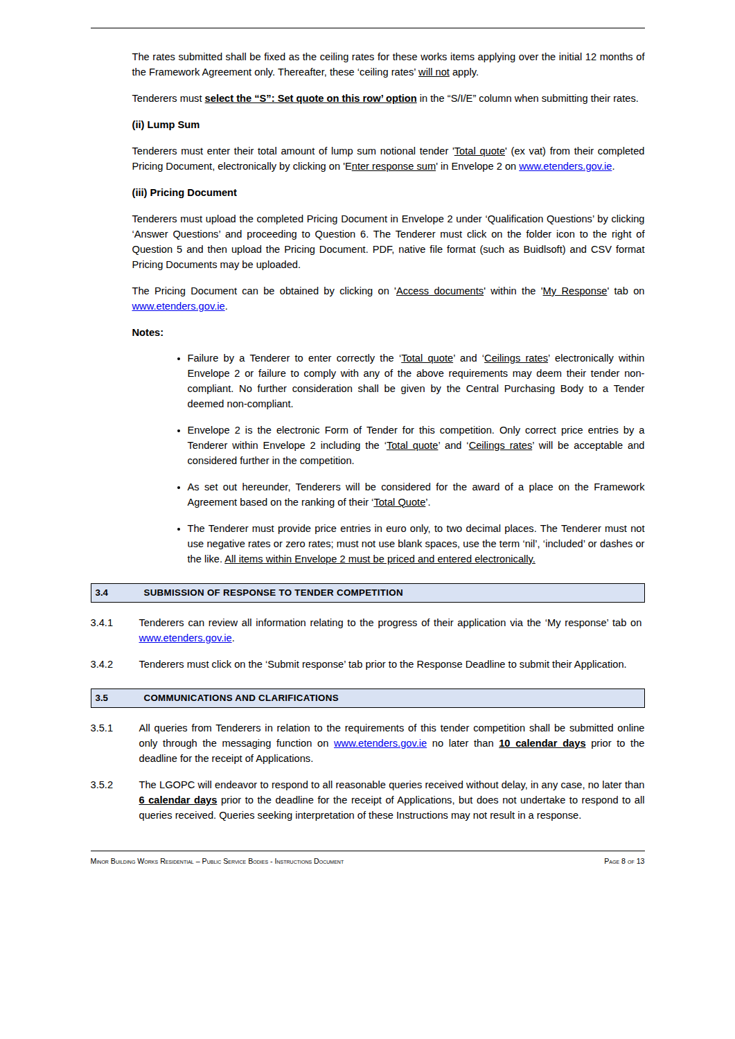The rates submitted shall be fixed as the ceiling rates for these works items applying over the initial 12 months of the Framework Agreement only. Thereafter, these ‘ceiling rates’ will not apply.
Tenderers must select the “S”: Set quote on this row’ option in the “S/I/E” column when submitting their rates.
(ii) Lump Sum
Tenderers must enter their total amount of lump sum notional tender 'Total quote' (ex vat) from their completed Pricing Document, electronically by clicking on 'Enter response sum' in Envelope 2 on www.etenders.gov.ie.
(iii) Pricing Document
Tenderers must upload the completed Pricing Document in Envelope 2 under ‘Qualification Questions’ by clicking ‘Answer Questions’ and proceeding to Question 6. The Tenderer must click on the folder icon to the right of Question 5 and then upload the Pricing Document. PDF, native file format (such as Buidlsoft) and CSV format Pricing Documents may be uploaded.
The Pricing Document can be obtained by clicking on 'Access documents' within the 'My Response' tab on www.etenders.gov.ie.
Notes:
Failure by a Tenderer to enter correctly the ‘Total quote’ and ‘Ceilings rates’ electronically within Envelope 2 or failure to comply with any of the above requirements may deem their tender non-compliant. No further consideration shall be given by the Central Purchasing Body to a Tender deemed non-compliant.
Envelope 2 is the electronic Form of Tender for this competition. Only correct price entries by a Tenderer within Envelope 2 including the ‘Total quote’ and ‘Ceilings rates’ will be acceptable and considered further in the competition.
As set out hereunder, Tenderers will be considered for the award of a place on the Framework Agreement based on the ranking of their ‘Total Quote’.
The Tenderer must provide price entries in euro only, to two decimal places. The Tenderer must not use negative rates or zero rates; must not use blank spaces, use the term ‘nil’, ‘included’ or dashes or the like. All items within Envelope 2 must be priced and entered electronically.
3.4 Submission of Response to Tender Competition
3.4.1
Tenderers can review all information relating to the progress of their application via the ‘My response’ tab on www.etenders.gov.ie.
3.4.2
Tenderers must click on the ‘Submit response’ tab prior to the Response Deadline to submit their Application.
3.5 Communications and Clarifications
3.5.1
All queries from Tenderers in relation to the requirements of this tender competition shall be submitted online only through the messaging function on www.etenders.gov.ie no later than 10 calendar days prior to the deadline for the receipt of Applications.
3.5.2
The LGOPC will endeavor to respond to all reasonable queries received without delay, in any case, no later than 6 calendar days prior to the deadline for the receipt of Applications, but does not undertake to respond to all queries received. Queries seeking interpretation of these Instructions may not result in a response.
Minor Building Works Residential – Public Service Bodies - Instructions Document Page 8 of 13